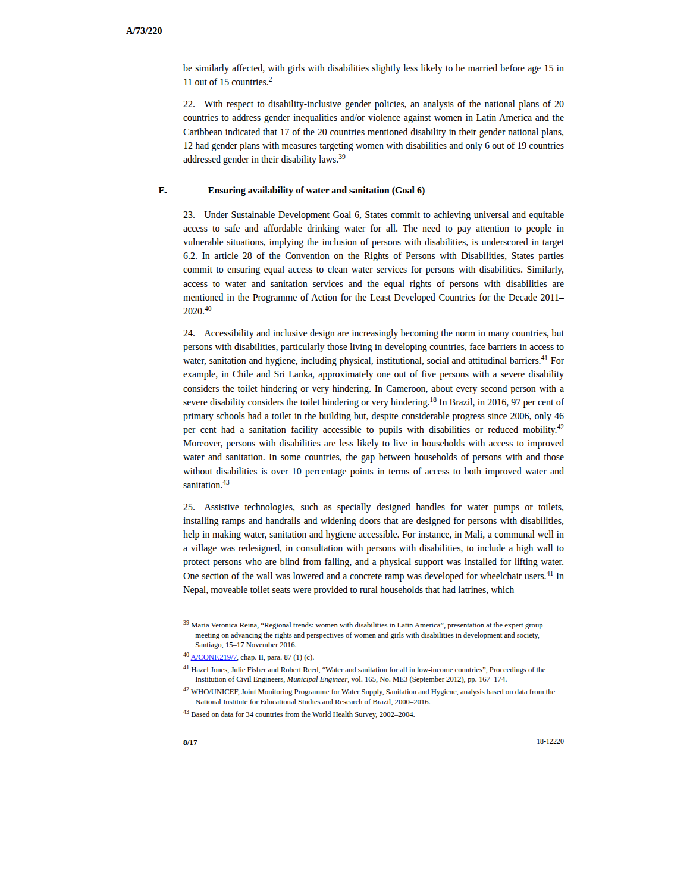A/73/220
be similarly affected, with girls with disabilities slightly less likely to be married before age 15 in 11 out of 15 countries.2
22. With respect to disability-inclusive gender policies, an analysis of the national plans of 20 countries to address gender inequalities and/or violence against women in Latin America and the Caribbean indicated that 17 of the 20 countries mentioned disability in their gender national plans, 12 had gender plans with measures targeting women with disabilities and only 6 out of 19 countries addressed gender in their disability laws.39
E. Ensuring availability of water and sanitation (Goal 6)
23. Under Sustainable Development Goal 6, States commit to achieving universal and equitable access to safe and affordable drinking water for all. The need to pay attention to people in vulnerable situations, implying the inclusion of persons with disabilities, is underscored in target 6.2. In article 28 of the Convention on the Rights of Persons with Disabilities, States parties commit to ensuring equal access to clean water services for persons with disabilities. Similarly, access to water and sanitation services and the equal rights of persons with disabilities are mentioned in the Programme of Action for the Least Developed Countries for the Decade 2011–2020.40
24. Accessibility and inclusive design are increasingly becoming the norm in many countries, but persons with disabilities, particularly those living in developing countries, face barriers in access to water, sanitation and hygiene, including physical, institutional, social and attitudinal barriers.41 For example, in Chile and Sri Lanka, approximately one out of five persons with a severe disability considers the toilet hindering or very hindering. In Cameroon, about every second person with a severe disability considers the toilet hindering or very hindering.18 In Brazil, in 2016, 97 per cent of primary schools had a toilet in the building but, despite considerable progress since 2006, only 46 per cent had a sanitation facility accessible to pupils with disabilities or reduced mobility.42 Moreover, persons with disabilities are less likely to live in households with access to improved water and sanitation. In some countries, the gap between households of persons with and those without disabilities is over 10 percentage points in terms of access to both improved water and sanitation.43
25. Assistive technologies, such as specially designed handles for water pumps or toilets, installing ramps and handrails and widening doors that are designed for persons with disabilities, help in making water, sanitation and hygiene accessible. For instance, in Mali, a communal well in a village was redesigned, in consultation with persons with disabilities, to include a high wall to protect persons who are blind from falling, and a physical support was installed for lifting water. One section of the wall was lowered and a concrete ramp was developed for wheelchair users.41 In Nepal, moveable toilet seats were provided to rural households that had latrines, which
39 Maria Veronica Reina, “Regional trends: women with disabilities in Latin America”, presentation at the expert group meeting on advancing the rights and perspectives of women and girls with disabilities in development and society, Santiago, 15–17 November 2016.
40 A/CONF.219/7, chap. II, para. 87 (1) (c).
41 Hazel Jones, Julie Fisher and Robert Reed, “Water and sanitation for all in low-income countries”, Proceedings of the Institution of Civil Engineers, Municipal Engineer, vol. 165, No. ME3 (September 2012), pp. 167–174.
42 WHO/UNICEF, Joint Monitoring Programme for Water Supply, Sanitation and Hygiene, analysis based on data from the National Institute for Educational Studies and Research of Brazil, 2000–2016.
43 Based on data for 34 countries from the World Health Survey, 2002–2004.
8/17 18-12220